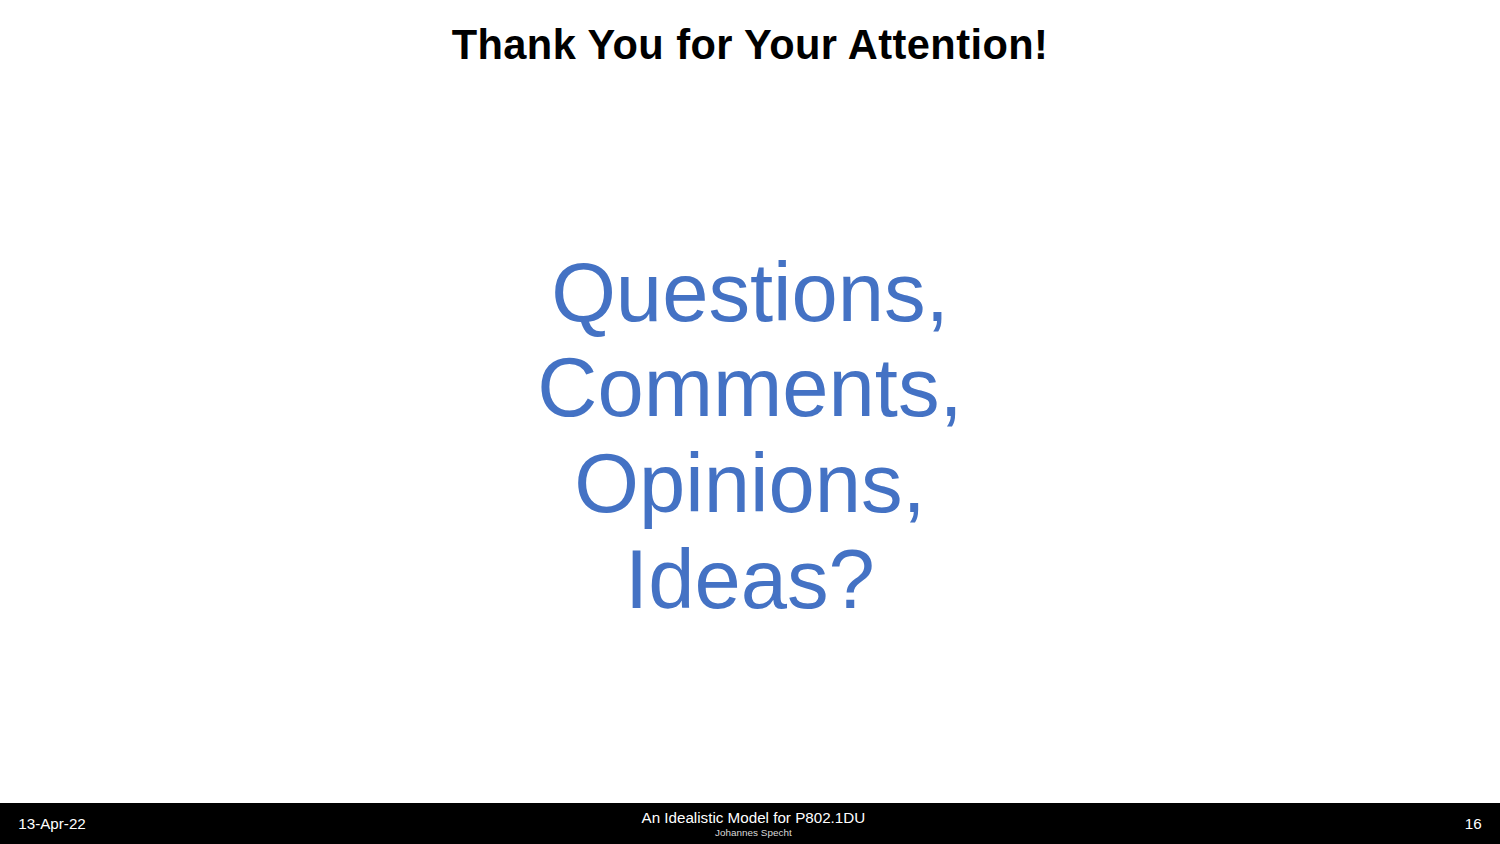Thank You for Your Attention!
Questions,
Comments,
Opinions,
Ideas?
13-Apr-22
An Idealistic Model for P802.1DU Johannes Specht
16